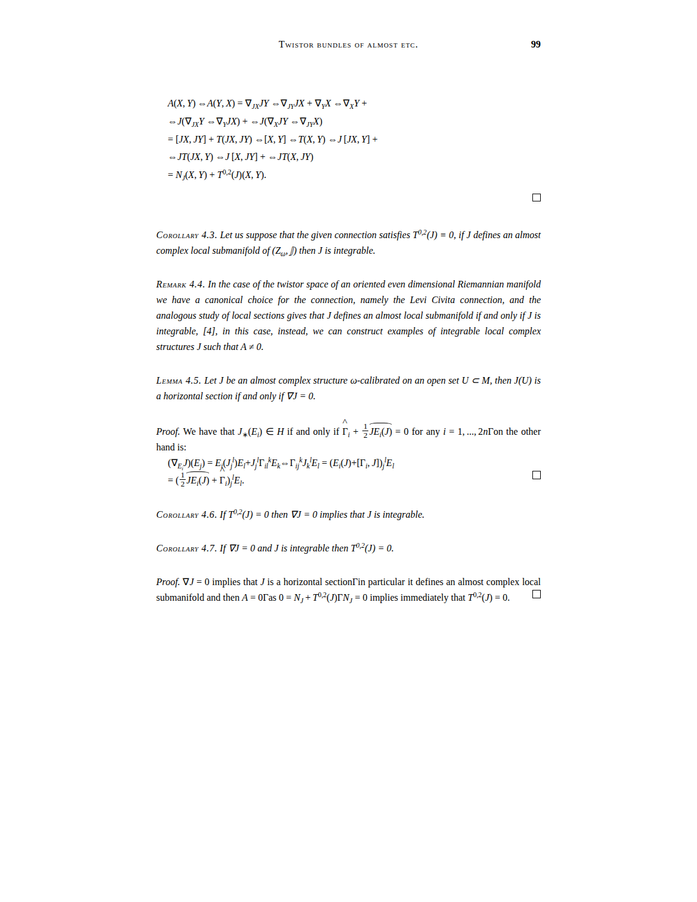Twistor bundles of almost etc. 99
A(X, Y) ⇔A(Y, X) = ∇JXJY ⇔∇JYJX + ∇YX ⇔∇XY +
⇔J(∇JXY ⇔∇YJX) + ⇔J(∇XJY ⇔∇JYX)
= [JX, JY] + T(JX, JY) ⇔[X, Y] ⇔T(X, Y) ⇔J [JX, Y] +
⇔JT(JX, Y) ⇔J [X, JY] + ⇔JT(X, JY)
= NJ(X, Y) + T0,2(J)(X, Y).
Corollary 4.3. Let us suppose that the given connection satisfies T0,2(J) ≡ 0, if J defines an almost complex local submanifold of (Zω, 𝕁) then J is integrable.
Remark 4.4. In the case of the twistor space of an oriented even dimensional Riemannian manifold we have a canonical choice for the connection, namely the Levi Civita connection, and the analogous study of local sections gives that J defines an almost local submanifold if and only if J is integrable, [4], in this case, instead, we can construct examples of integrable local complex structures J such that A ≠ 0.
Lemma 4.5. Let J be an almost complex structure ω-calibrated on an open set U ⊂ M, then J(U) is a horizontal section if and only if ∇J = 0.
Proof. We have that J∗(Ei) ∈ H if and only if Γi + 12 JEi(J) = 0 for any i = 1, ..., 2n Γon the other hand is: (∇EiJ)(Ej) = Ei(Jjl)El+JjlΓilkEk⇔ΓijkJklEl = (Ei(J)+[Γi, J])jlEl = (12 JEi(J) + Γi)jlEl.
Corollary 4.6. If T0,2(J) = 0 then ∇J = 0 implies that J is integrable.
Corollary 4.7. If ∇J = 0 and J is integrable then T0,2(J) = 0.
Proof. ∇J = 0 implies that J is a horizontal sectionΓin particular it defines an almost complex local submanifold and then A = 0Γas 0 = NJ + T0,2(J)ΓNJ = 0 implies immediately that T0,2(J) = 0.